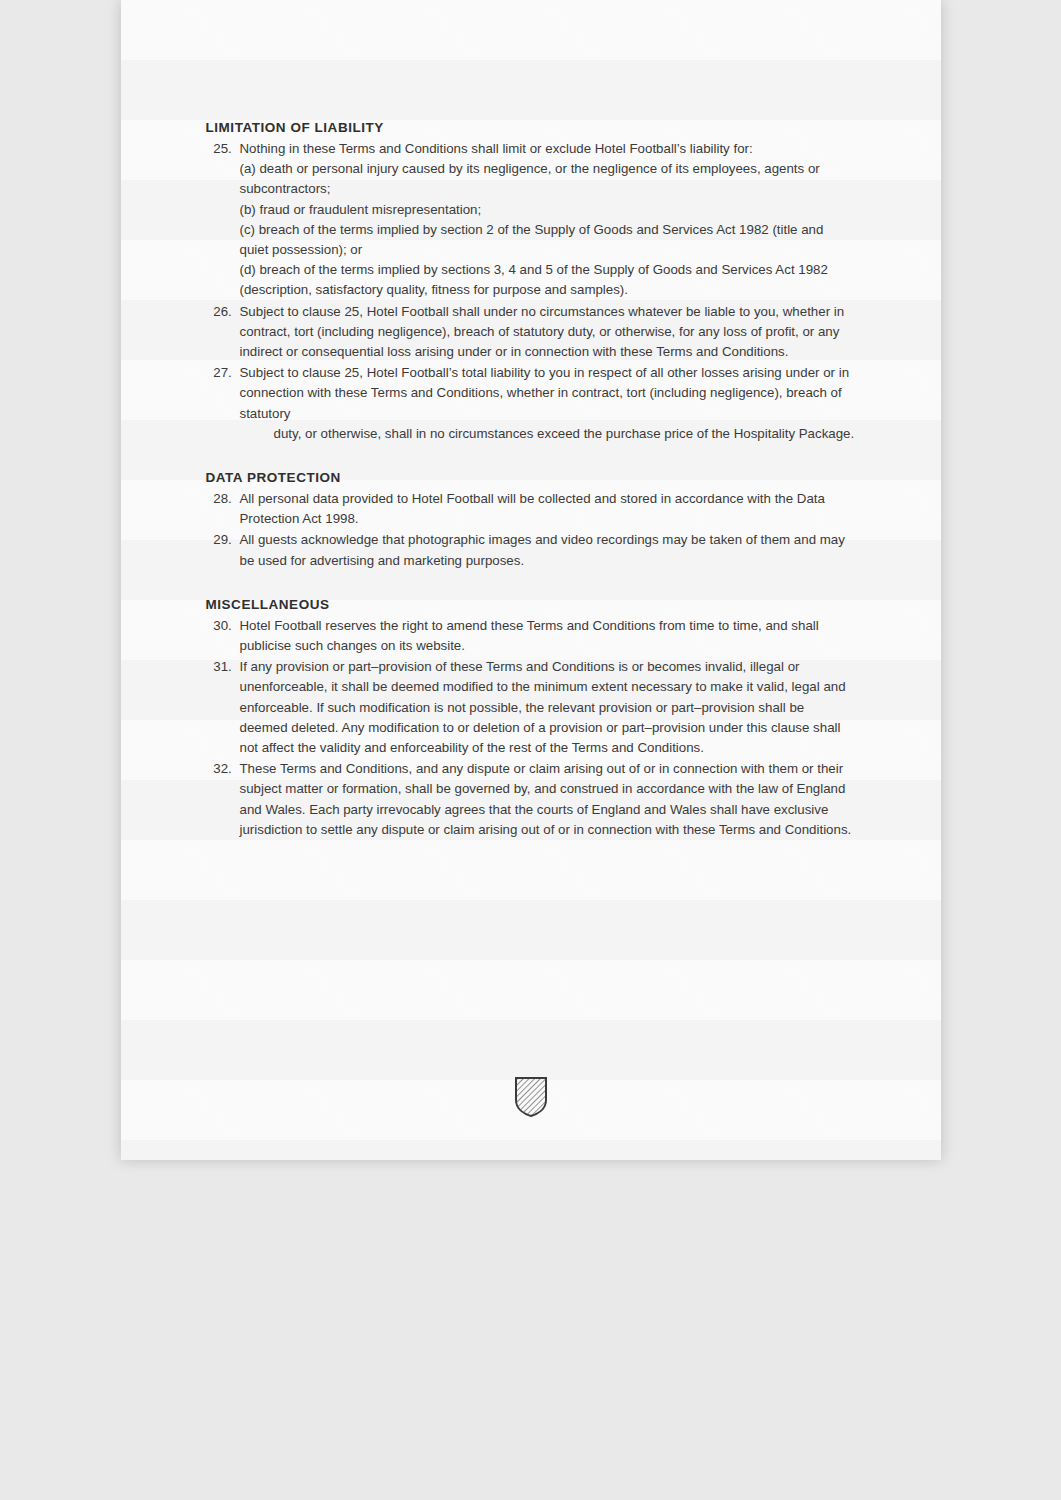Limitation of Liability
Nothing in these Terms and Conditions shall limit or exclude Hotel Football’s liability for:
(a) death or personal injury caused by its negligence, or the negligence of its employees, agents or subcontractors;
(b) fraud or fraudulent misrepresentation;
(c) breach of the terms implied by section 2 of the Supply of Goods and Services Act 1982 (title and quiet possession); or
(d) breach of the terms implied by sections 3, 4 and 5 of the Supply of Goods and Services Act 1982 (description, satisfactory quality, fitness for purpose and samples).
Subject to clause 25, Hotel Football shall under no circumstances whatever be liable to you, whether in contract, tort (including negligence), breach of statutory duty, or otherwise, for any loss of profit, or any indirect or consequential loss arising under or in connection with these Terms and Conditions.
Subject to clause 25, Hotel Football’s total liability to you in respect of all other losses arising under or in connection with these Terms and Conditions, whether in contract, tort (including negligence), breach of statutory duty, or otherwise, shall in no circumstances exceed the purchase price of the Hospitality Package.
Data Protection
All personal data provided to Hotel Football will be collected and stored in accordance with the Data Protection Act 1998.
All guests acknowledge that photographic images and video recordings may be taken of them and may be used for advertising and marketing purposes.
Miscellaneous
Hotel Football reserves the right to amend these Terms and Conditions from time to time, and shall publicise such changes on its website.
If any provision or part–provision of these Terms and Conditions is or becomes invalid, illegal or unenforceable, it shall be deemed modified to the minimum extent necessary to make it valid, legal and enforceable. If such modification is not possible, the relevant provision or part–provision shall be deemed deleted. Any modification to or deletion of a provision or part–provision under this clause shall not affect the validity and enforceability of the rest of the Terms and Conditions.
These Terms and Conditions, and any dispute or claim arising out of or in connection with them or their subject matter or formation, shall be governed by, and construed in accordance with the law of England and Wales. Each party irrevocably agrees that the courts of England and Wales shall have exclusive jurisdiction to settle any dispute or claim arising out of or in connection with these Terms and Conditions.